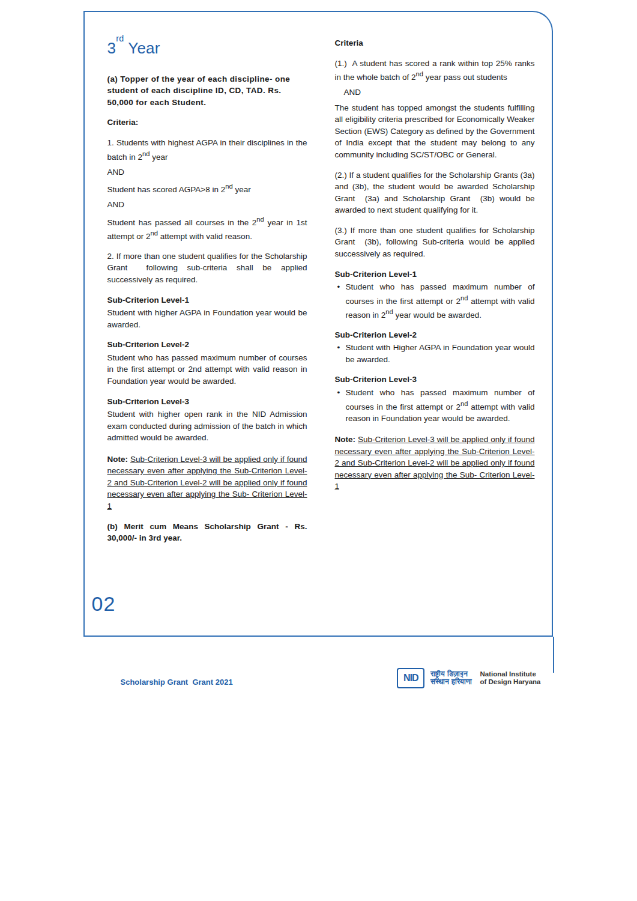3rd Year
(a) Topper of the year of each discipline- one student of each discipline ID, CD, TAD. Rs. 50,000 for each Student.
Criteria:
1. Students with highest AGPA in their disciplines in the batch in 2nd year
AND
Student has scored AGPA>8 in 2nd year
AND
Student has passed all courses in the 2nd year in 1st attempt or 2nd attempt with valid reason.
2. If more than one student qualifies for the Scholarship Grant following sub-criteria shall be applied successively as required.
Sub-Criterion Level-1
Student with higher AGPA in Foundation year would be awarded.
Sub-Criterion Level-2
Student who has passed maximum number of courses in the first attempt or 2nd attempt with valid reason in Foundation year would be awarded.
Sub-Criterion Level-3
Student with higher open rank in the NID Admission exam conducted during admission of the batch in which admitted would be awarded.
Note: Sub-Criterion Level-3 will be applied only if found necessary even after applying the Sub-Criterion Level-2 and Sub-Criterion Level-2 will be applied only if found necessary even after applying the Sub- Criterion Level-1
(b) Merit cum Means Scholarship Grant - Rs. 30,000/- in 3rd year.
Criteria
(1.) A student has scored a rank within top 25% ranks in the whole batch of 2nd year pass out students
AND
The student has topped amongst the students fulfilling all eligibility criteria prescribed for Economically Weaker Section (EWS) Category as defined by the Government of India except that the student may belong to any community including SC/ST/OBC or General.
(2.) If a student qualifies for the Scholarship Grants (3a) and (3b), the student would be awarded Scholarship Grant (3a) and Scholarship Grant (3b) would be awarded to next student qualifying for it.
(3.) If more than one student qualifies for Scholarship Grant (3b), following Sub-criteria would be applied successively as required.
Sub-Criterion Level-1
Student who has passed maximum number of courses in the first attempt or 2nd attempt with valid reason in 2nd year would be awarded.
Sub-Criterion Level-2
Student with Higher AGPA in Foundation year would be awarded.
Sub-Criterion Level-3
Student who has passed maximum number of courses in the first attempt or 2nd attempt with valid reason in Foundation year would be awarded.
Note: Sub-Criterion Level-3 will be applied only if found necessary even after applying the Sub-Criterion Level-2 and Sub-Criterion Level-2 will be applied only if found necessary even after applying the Sub- Criterion Level-1
02
Scholarship Grant Grant 2021
NID
राष्ट्रीय डिज़ाइन संस्थान हरियाणा
National Institute of Design Haryana